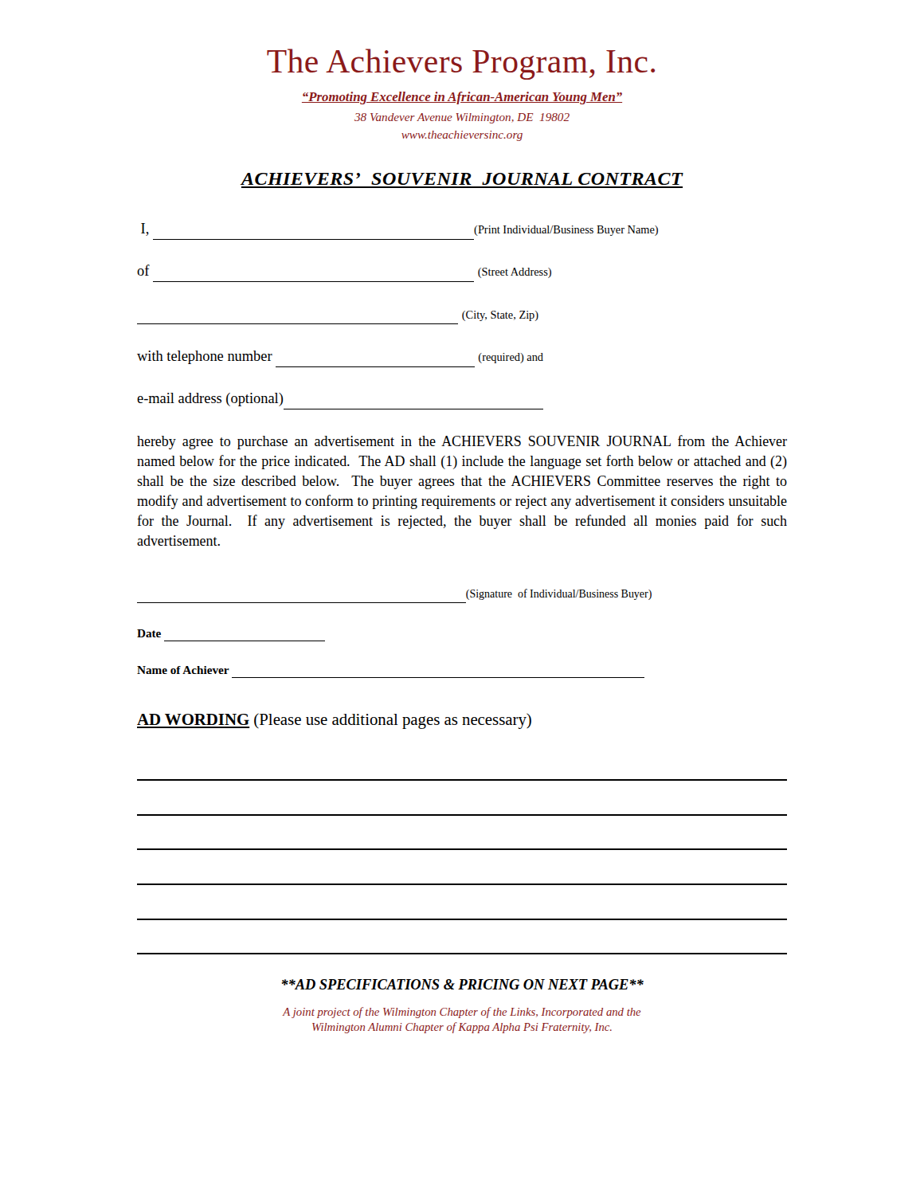The Achievers Program, Inc.
“Promoting Excellence in African-American Young Men”
38 Vandever Avenue Wilmington, DE 19802
www.theachieversinc.org
ACHIEVERS’ SOUVENIR JOURNAL CONTRACT
I, (Print Individual/Business Buyer Name)
of (Street Address)
(City, State, Zip)
with telephone number (required) and
e-mail address (optional)
hereby agree to purchase an advertisement in the ACHIEVERS SOUVENIR JOURNAL from the Achiever named below for the price indicated. The AD shall (1) include the language set forth below or attached and (2) shall be the size described below. The buyer agrees that the ACHIEVERS Committee reserves the right to modify and advertisement to conform to printing requirements or reject any advertisement it considers unsuitable for the Journal. If any advertisement is rejected, the buyer shall be refunded all monies paid for such advertisement.
(Signature of Individual/Business Buyer)
Date
Name of Achiever
AD WORDING (Please use additional pages as necessary)
**AD SPECIFICATIONS & PRICING ON NEXT PAGE**
A joint project of the Wilmington Chapter of the Links, Incorporated and the
Wilmington Alumni Chapter of Kappa Alpha Psi Fraternity, Inc.